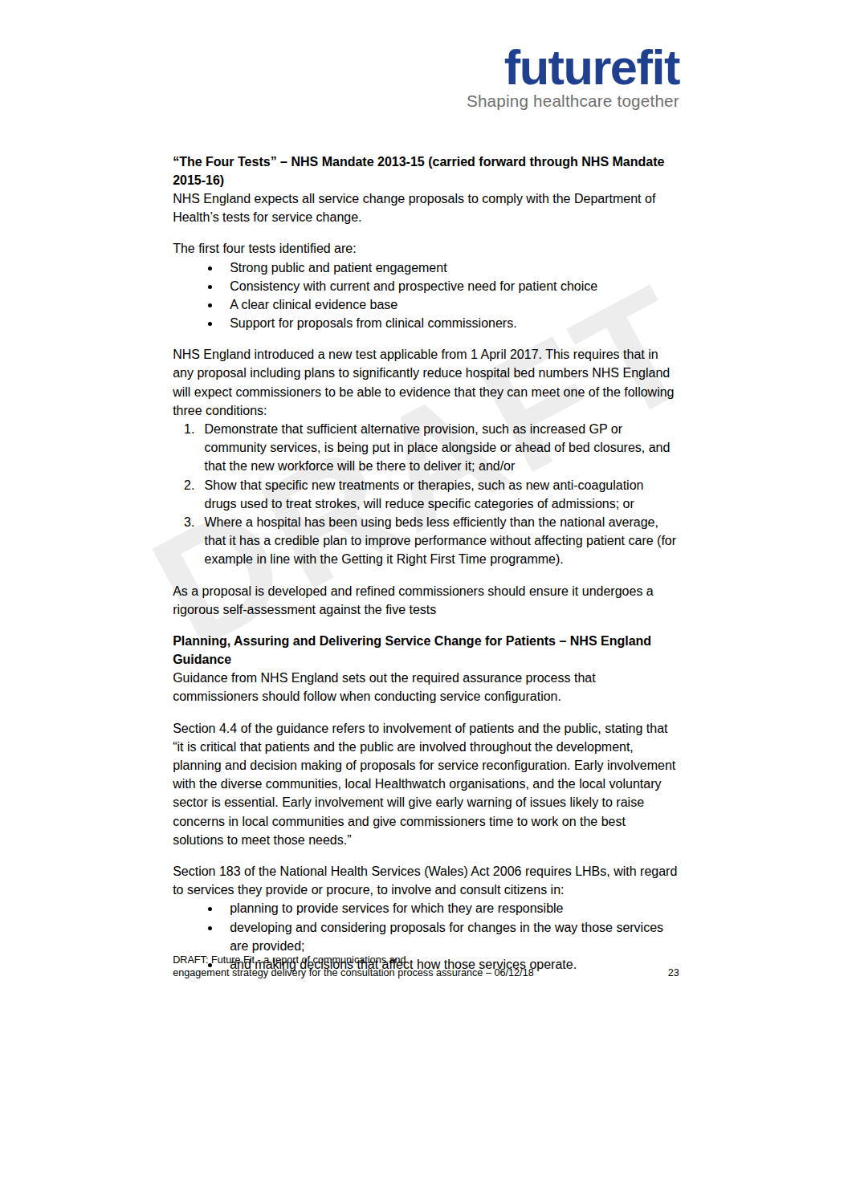DRAFT
future fit
Shaping healthcare together
“The Four Tests” – NHS Mandate 2013-15 (carried forward through NHS Mandate 2015-16)
NHS England expects all service change proposals to comply with the Department of Health’s tests for service change.
The first four tests identified are:
Strong public and patient engagement
Consistency with current and prospective need for patient choice
A clear clinical evidence base
Support for proposals from clinical commissioners.
NHS England introduced a new test applicable from 1 April 2017. This requires that in any proposal including plans to significantly reduce hospital bed numbers NHS England will expect commissioners to be able to evidence that they can meet one of the following three conditions:
Demonstrate that sufficient alternative provision, such as increased GP or community services, is being put in place alongside or ahead of bed closures, and that the new workforce will be there to deliver it; and/or
Show that specific new treatments or therapies, such as new anti-coagulation drugs used to treat strokes, will reduce specific categories of admissions; or
Where a hospital has been using beds less efficiently than the national average, that it has a credible plan to improve performance without affecting patient care (for example in line with the Getting it Right First Time programme).
As a proposal is developed and refined commissioners should ensure it undergoes a rigorous self-assessment against the five tests
Planning, Assuring and Delivering Service Change for Patients – NHS England Guidance
Guidance from NHS England sets out the required assurance process that commissioners should follow when conducting service configuration.
Section 4.4 of the guidance refers to involvement of patients and the public, stating that “it is critical that patients and the public are involved throughout the development, planning and decision making of proposals for service reconfiguration. Early involvement with the diverse communities, local Healthwatch organisations, and the local voluntary sector is essential. Early involvement will give early warning of issues likely to raise concerns in local communities and give commissioners time to work on the best solutions to meet those needs.”
Section 183 of the National Health Services (Wales) Act 2006 requires LHBs, with regard to services they provide or procure, to involve and consult citizens in:
planning to provide services for which they are responsible
developing and considering proposals for changes in the way those services are provided;
and making decisions that affect how those services operate.
DRAFT: Future Fit - a report of communications and
engagement strategy delivery for the consultation process assurance – 06/12/18
23